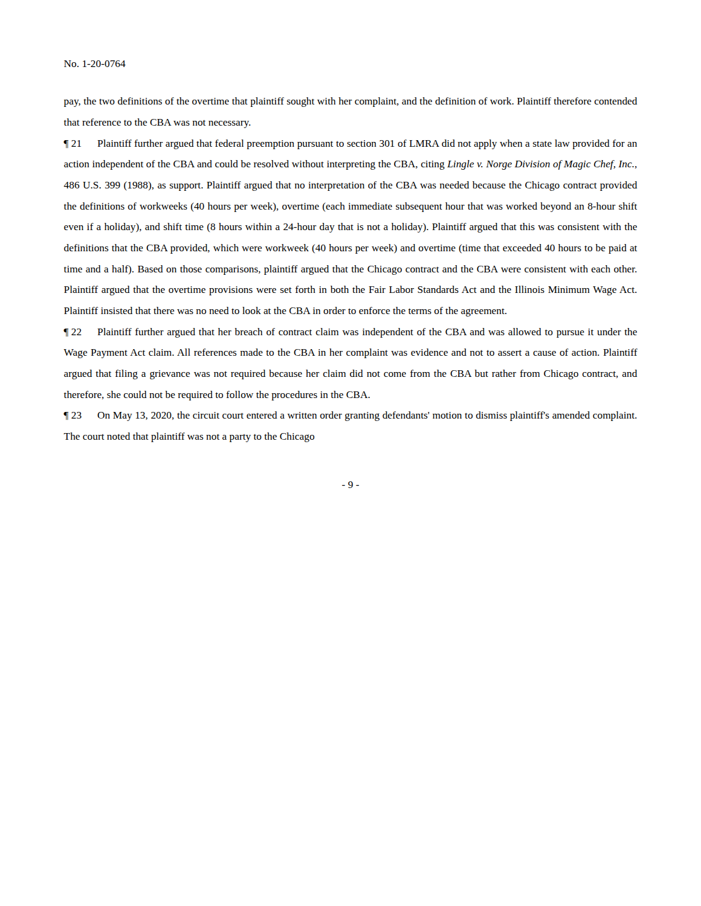No. 1-20-0764
pay, the two definitions of the overtime that plaintiff sought with her complaint, and the definition of work. Plaintiff therefore contended that reference to the CBA was not necessary.
¶ 21 Plaintiff further argued that federal preemption pursuant to section 301 of LMRA did not apply when a state law provided for an action independent of the CBA and could be resolved without interpreting the CBA, citing Lingle v. Norge Division of Magic Chef, Inc., 486 U.S. 399 (1988), as support. Plaintiff argued that no interpretation of the CBA was needed because the Chicago contract provided the definitions of workweeks (40 hours per week), overtime (each immediate subsequent hour that was worked beyond an 8-hour shift even if a holiday), and shift time (8 hours within a 24-hour day that is not a holiday). Plaintiff argued that this was consistent with the definitions that the CBA provided, which were workweek (40 hours per week) and overtime (time that exceeded 40 hours to be paid at time and a half). Based on those comparisons, plaintiff argued that the Chicago contract and the CBA were consistent with each other. Plaintiff argued that the overtime provisions were set forth in both the Fair Labor Standards Act and the Illinois Minimum Wage Act. Plaintiff insisted that there was no need to look at the CBA in order to enforce the terms of the agreement.
¶ 22 Plaintiff further argued that her breach of contract claim was independent of the CBA and was allowed to pursue it under the Wage Payment Act claim. All references made to the CBA in her complaint was evidence and not to assert a cause of action. Plaintiff argued that filing a grievance was not required because her claim did not come from the CBA but rather from Chicago contract, and therefore, she could not be required to follow the procedures in the CBA.
¶ 23 On May 13, 2020, the circuit court entered a written order granting defendants' motion to dismiss plaintiff's amended complaint. The court noted that plaintiff was not a party to the Chicago
- 9 -